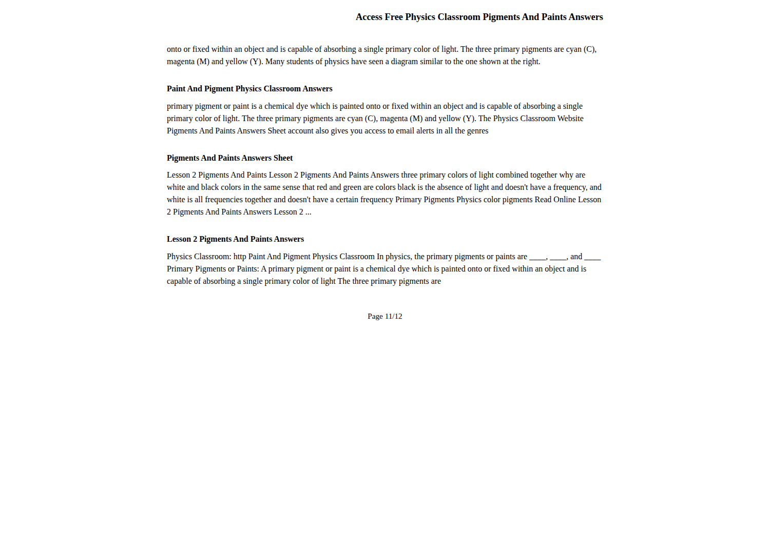Access Free Physics Classroom Pigments And Paints Answers
onto or fixed within an object and is capable of absorbing a single primary color of light. The three primary pigments are cyan (C), magenta (M) and yellow (Y). Many students of physics have seen a diagram similar to the one shown at the right.
Paint And Pigment Physics Classroom Answers
primary pigment or paint is a chemical dye which is painted onto or fixed within an object and is capable of absorbing a single primary color of light. The three primary pigments are cyan (C), magenta (M) and yellow (Y). The Physics Classroom Website Pigments And Paints Answers Sheet account also gives you access to email alerts in all the genres
Pigments And Paints Answers Sheet
Lesson 2 Pigments And Paints Lesson 2 Pigments And Paints Answers three primary colors of light combined together why are white and black colors in the same sense that red and green are colors black is the absence of light and doesn't have a frequency, and white is all frequencies together and doesn't have a certain frequency Primary Pigments Physics color pigments Read Online Lesson 2 Pigments And Paints Answers Lesson 2 ...
Lesson 2 Pigments And Paints Answers
Physics Classroom: http Paint And Pigment Physics Classroom In physics, the primary pigments or paints are ____, ____, and ____ Primary Pigments or Paints: A primary pigment or paint is a chemical dye which is painted onto or fixed within an object and is capable of absorbing a single primary color of light The three primary pigments are
Page 11/12